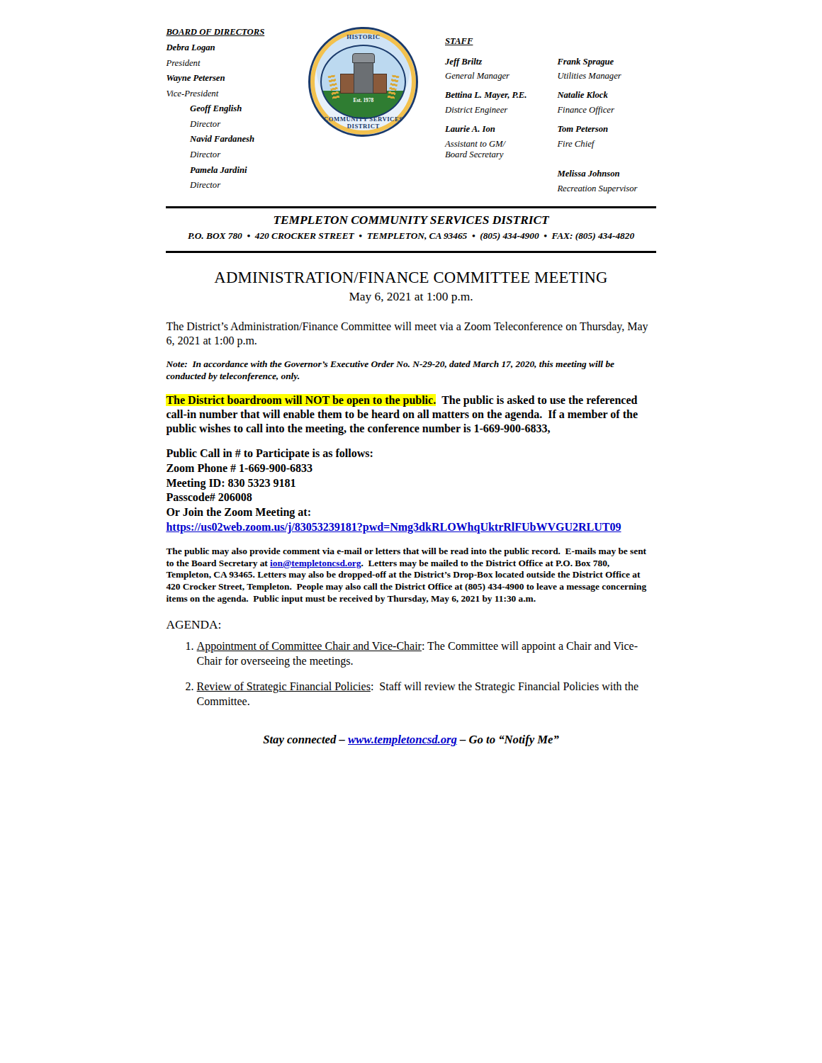BOARD OF DIRECTORS
Debra Logan
President
Wayne Petersen
Vice-President
Geoff English
Director
Navid Fardanesh
Director
Pamela Jardini
Director
Historic
Est. 1978
Community Services District
STAFF
Jeff Briltz
General Manager
Frank Sprague
Utilities Manager
Bettina L. Mayer, P.E.
District Engineer
Natalie Klock
Finance Officer
Laurie A. Ion
Assistant to GM/
Board Secretary
Tom Peterson
Fire Chief
Melissa Johnson
Recreation Supervisor
TEMPLETON COMMUNITY SERVICES DISTRICT
P.O. BOX 780 • 420 CROCKER STREET • TEMPLETON, CA 93465 • (805) 434-4900 • FAX: (805) 434-4820
ADMINISTRATION/FINANCE COMMITTEE MEETING
May 6, 2021 at 1:00 p.m.
The District’s Administration/Finance Committee will meet via a Zoom Teleconference on Thursday, May 6, 2021 at 1:00 p.m.
Note: In accordance with the Governor’s Executive Order No. N-29-20, dated March 17, 2020, this meeting will be conducted by teleconference, only.
The District boardroom will NOT be open to the public. The public is asked to use the referenced call-in number that will enable them to be heard on all matters on the agenda. If a member of the public wishes to call into the meeting, the conference number is 1-669-900-6833,
Public Call in # to Participate is as follows:
Zoom Phone # 1-669-900-6833
Meeting ID: 830 5323 9181
Passcode# 206008
Or Join the Zoom Meeting at:
https://us02web.zoom.us/j/83053239181?pwd=Nmg3dkRLOWhqUktrRlFUbWVGU2RLUT09
The public may also provide comment via e-mail or letters that will be read into the public record. E-mails may be sent to the Board Secretary at ion@templetoncsd.org. Letters may be mailed to the District Office at P.O. Box 780, Templeton, CA 93465. Letters may also be dropped-off at the District’s Drop-Box located outside the District Office at 420 Crocker Street, Templeton. People may also call the District Office at (805) 434-4900 to leave a message concerning items on the agenda. Public input must be received by Thursday, May 6, 2021 by 11:30 a.m.
AGENDA:
Appointment of Committee Chair and Vice-Chair: The Committee will appoint a Chair and Vice-Chair for overseeing the meetings.
Review of Strategic Financial Policies: Staff will review the Strategic Financial Policies with the Committee.
Stay connected – www.templetoncsd.org – Go to “Notify Me”